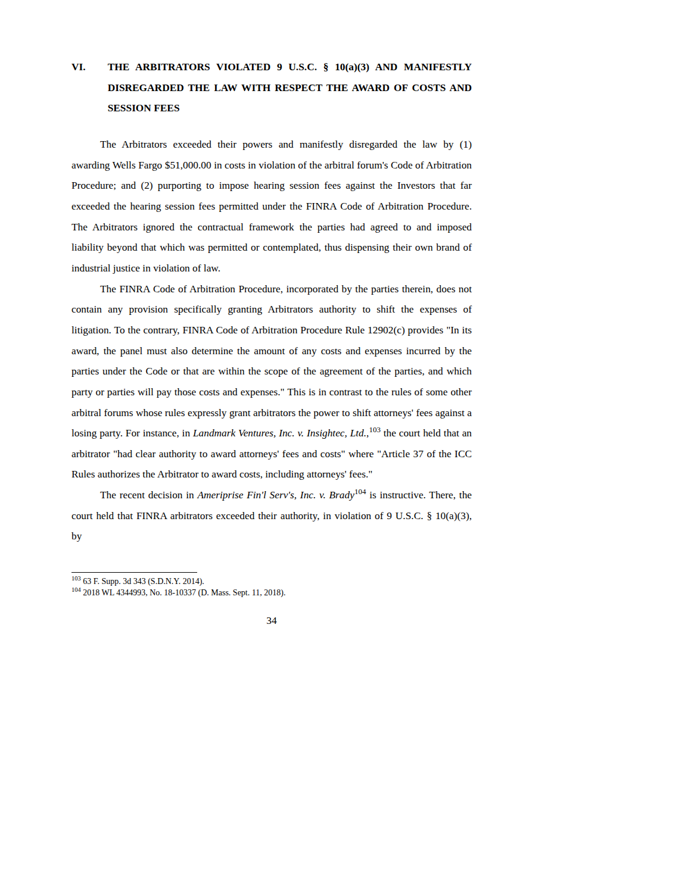VI.
THE ARBITRATORS VIOLATED 9 U.S.C. § 10(a)(3) AND MANIFESTLY DISREGARDED THE LAW WITH RESPECT THE AWARD OF COSTS AND SESSION FEES
The Arbitrators exceeded their powers and manifestly disregarded the law by (1) awarding Wells Fargo $51,000.00 in costs in violation of the arbitral forum's Code of Arbitration Procedure; and (2) purporting to impose hearing session fees against the Investors that far exceeded the hearing session fees permitted under the FINRA Code of Arbitration Procedure. The Arbitrators ignored the contractual framework the parties had agreed to and imposed liability beyond that which was permitted or contemplated, thus dispensing their own brand of industrial justice in violation of law.
The FINRA Code of Arbitration Procedure, incorporated by the parties therein, does not contain any provision specifically granting Arbitrators authority to shift the expenses of litigation. To the contrary, FINRA Code of Arbitration Procedure Rule 12902(c) provides "In its award, the panel must also determine the amount of any costs and expenses incurred by the parties under the Code or that are within the scope of the agreement of the parties, and which party or parties will pay those costs and expenses." This is in contrast to the rules of some other arbitral forums whose rules expressly grant arbitrators the power to shift attorneys' fees against a losing party. For instance, in Landmark Ventures, Inc. v. Insightec, Ltd.,103 the court held that an arbitrator "had clear authority to award attorneys' fees and costs" where "Article 37 of the ICC Rules authorizes the Arbitrator to award costs, including attorneys' fees."
The recent decision in Ameriprise Fin'l Serv's, Inc. v. Brady104 is instructive. There, the court held that FINRA arbitrators exceeded their authority, in violation of 9 U.S.C. § 10(a)(3), by
103 63 F. Supp. 3d 343 (S.D.N.Y. 2014).
104 2018 WL 4344993, No. 18-10337 (D. Mass. Sept. 11, 2018).
34